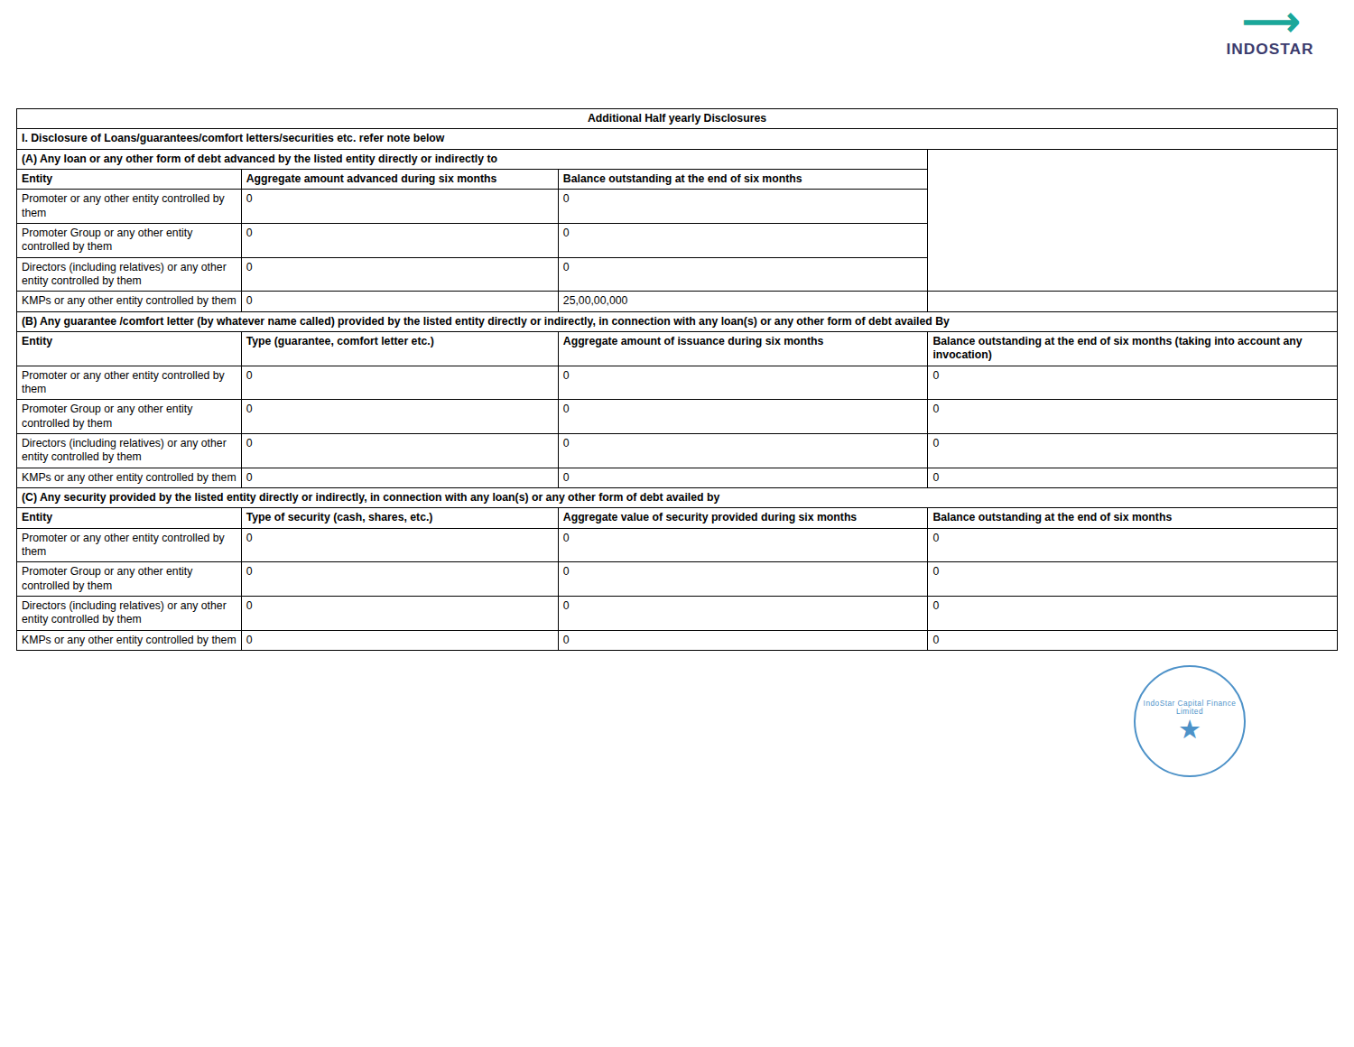⟶
INDOSTAR
| Additional Half yearly Disclosures |
| I. Disclosure of Loans/guarantees/comfort letters/securities etc. refer note below |
| (A) Any loan or any other form of debt advanced by the listed entity directly or indirectly to | |
| Entity | Aggregate amount advanced during six months | Balance outstanding at the end of six months |
| Promoter or any other entity controlled by them | 0 | 0 |
| Promoter Group or any other entity controlled by them | 0 | 0 |
| Directors (including relatives) or any other entity controlled by them | 0 | 0 |
| KMPs or any other entity controlled by them | 0 | 25,00,00,000 | |
| (B) Any guarantee /comfort letter (by whatever name called) provided by the listed entity directly or indirectly, in connection with any loan(s) or any other form of debt availed By |
| Entity | Type (guarantee, comfort letter etc.) | Aggregate amount of issuance during six months | Balance outstanding at the end of six months (taking into account any invocation) |
| Promoter or any other entity controlled by them | 0 | 0 | 0 |
| Promoter Group or any other entity controlled by them | 0 | 0 | 0 |
| Directors (including relatives) or any other entity controlled by them | 0 | 0 | 0 |
| KMPs or any other entity controlled by them | 0 | 0 | 0 |
| (C) Any security provided by the listed entity directly or indirectly, in connection with any loan(s) or any other form of debt availed by |
| Entity | Type of security (cash, shares, etc.) | Aggregate value of security provided during six months | Balance outstanding at the end of six months |
| Promoter or any other entity controlled by them | 0 | 0 | 0 |
| Promoter Group or any other entity controlled by them | 0 | 0 | 0 |
| Directors (including relatives) or any other entity controlled by them | 0 | 0 | 0 |
| KMPs or any other entity controlled by them | 0 | 0 | 0 |
IndoStar Capital Finance Limited
★